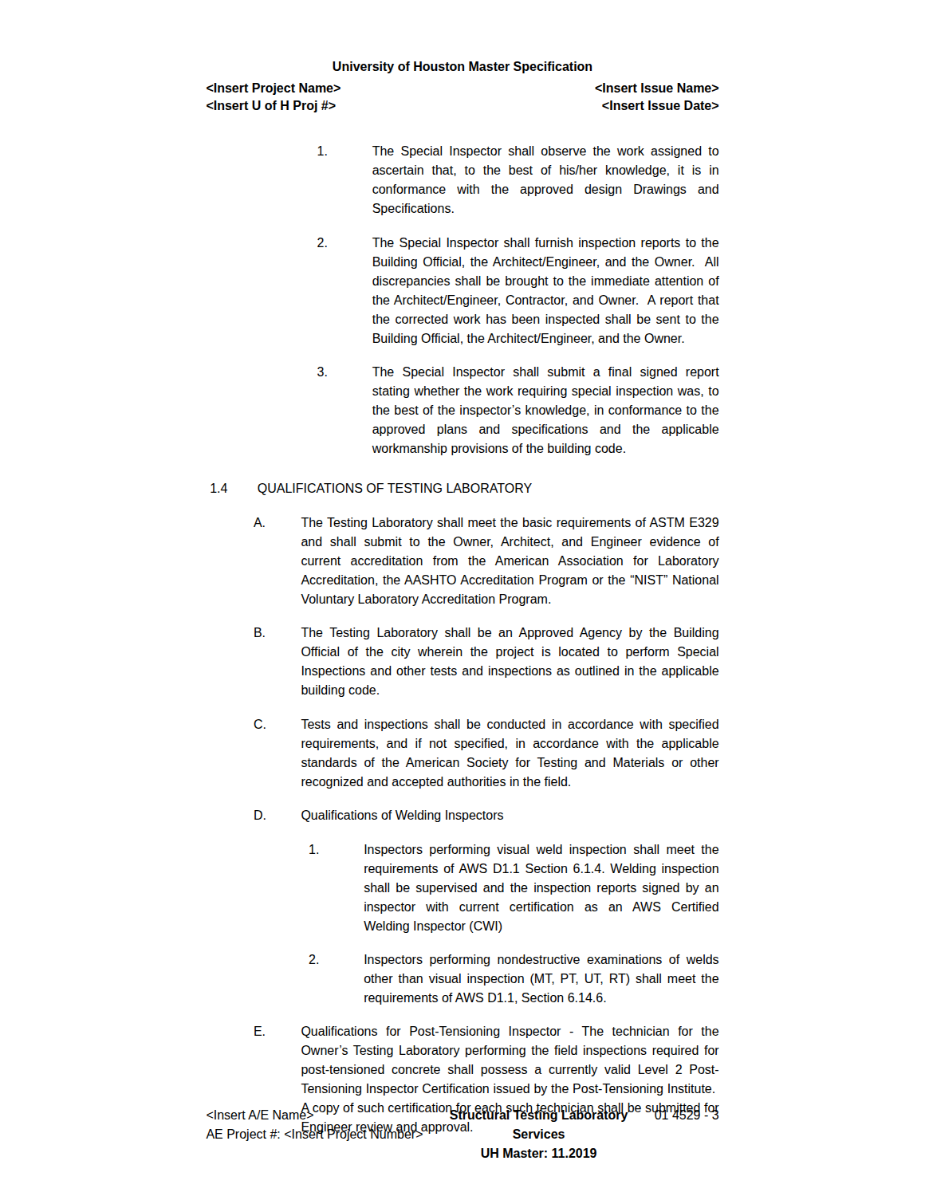University of Houston Master Specification
<Insert Project Name>
<Insert Issue Name>
<Insert U of H Proj #>
<Insert Issue Date>
1.
The Special Inspector shall observe the work assigned to ascertain that, to the best of his/her knowledge, it is in conformance with the approved design Drawings and Specifications.
2.
The Special Inspector shall furnish inspection reports to the Building Official, the Architect/Engineer, and the Owner. All discrepancies shall be brought to the immediate attention of the Architect/Engineer, Contractor, and Owner. A report that the corrected work has been inspected shall be sent to the Building Official, the Architect/Engineer, and the Owner.
3.
The Special Inspector shall submit a final signed report stating whether the work requiring special inspection was, to the best of the inspector’s knowledge, in conformance to the approved plans and specifications and the applicable workmanship provisions of the building code.
1.4
QUALIFICATIONS OF TESTING LABORATORY
A.
The Testing Laboratory shall meet the basic requirements of ASTM E329 and shall submit to the Owner, Architect, and Engineer evidence of current accreditation from the American Association for Laboratory Accreditation, the AASHTO Accreditation Program or the “NIST” National Voluntary Laboratory Accreditation Program.
B.
The Testing Laboratory shall be an Approved Agency by the Building Official of the city wherein the project is located to perform Special Inspections and other tests and inspections as outlined in the applicable building code.
C.
Tests and inspections shall be conducted in accordance with specified requirements, and if not specified, in accordance with the applicable standards of the American Society for Testing and Materials or other recognized and accepted authorities in the field.
D.
Qualifications of Welding Inspectors
1.
Inspectors performing visual weld inspection shall meet the requirements of AWS D1.1 Section 6.1.4. Welding inspection shall be supervised and the inspection reports signed by an inspector with current certification as an AWS Certified Welding Inspector (CWI)
2.
Inspectors performing nondestructive examinations of welds other than visual inspection (MT, PT, UT, RT) shall meet the requirements of AWS D1.1, Section 6.14.6.
E.
Qualifications for Post-Tensioning Inspector - The technician for the Owner’s Testing Laboratory performing the field inspections required for post-tensioned concrete shall possess a currently valid Level 2 Post-Tensioning Inspector Certification issued by the Post-Tensioning Institute. A copy of such certification for each such technician shall be submitted for Engineer review and approval.
<Insert A/E Name>
AE Project #: <Insert Project Number>
Structural Testing Laboratory Services
UH Master: 11.2019
01 4529 - 3